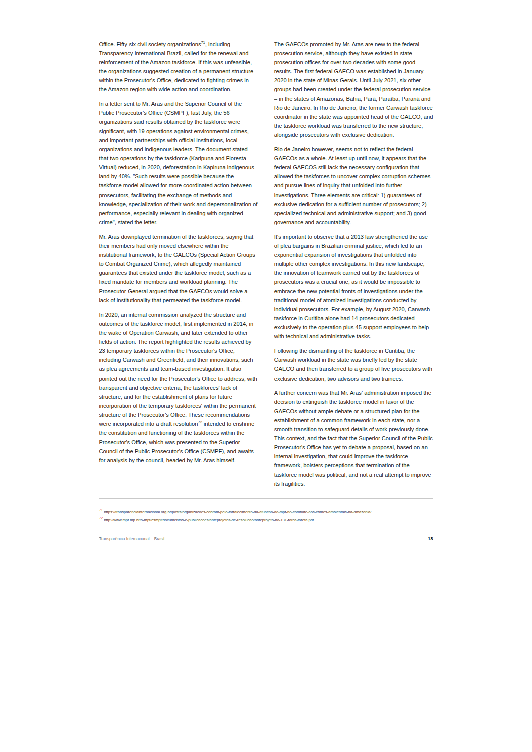Office. Fifty-six civil society organizations71, including Transparency International Brazil, called for the renewal and reinforcement of the Amazon taskforce. If this was unfeasible, the organizations suggested creation of a permanent structure within the Prosecutor's Office, dedicated to fighting crimes in the Amazon region with wide action and coordination.
In a letter sent to Mr. Aras and the Superior Council of the Public Prosecutor's Office (CSMPF), last July, the 56 organizations said results obtained by the taskforce were significant, with 19 operations against environmental crimes, and important partnerships with official institutions, local organizations and indigenous leaders. The document stated that two operations by the taskforce (Karipuna and Floresta Virtual) reduced, in 2020, deforestation in Kapiruna indigenous land by 40%. "Such results were possible because the taskforce model allowed for more coordinated action between prosecutors, facilitating the exchange of methods and knowledge, specialization of their work and depersonalization of performance, especially relevant in dealing with organized crime", stated the letter.
Mr. Aras downplayed termination of the taskforces, saying that their members had only moved elsewhere within the institutional framework, to the GAECOs (Special Action Groups to Combat Organized Crime), which allegedly maintained guarantees that existed under the taskforce model, such as a fixed mandate for members and workload planning. The Prosecutor-General argued that the GAECOs would solve a lack of institutionality that permeated the taskforce model.
In 2020, an internal commission analyzed the structure and outcomes of the taskforce model, first implemented in 2014, in the wake of Operation Carwash, and later extended to other fields of action. The report highlighted the results achieved by 23 temporary taskforces within the Prosecutor's Office, including Carwash and Greenfield, and their innovations, such as plea agreements and team-based investigation. It also pointed out the need for the Prosecutor's Office to address, with transparent and objective criteria, the taskforces' lack of structure, and for the establishment of plans for future incorporation of the temporary taskforces' within the permanent structure of the Prosecutor's Office. These recommendations were incorporated into a draft resolution72 intended to enshrine the constitution and functioning of the taskforces within the Prosecutor's Office, which was presented to the Superior Council of the Public Prosecutor's Office (CSMPF), and awaits for analysis by the council, headed by Mr. Aras himself.
The GAECOs promoted by Mr. Aras are new to the federal prosecution service, although they have existed in state prosecution offices for over two decades with some good results. The first federal GAECO was established in January 2020 in the state of Minas Gerais. Until July 2021, six other groups had been created under the federal prosecution service – in the states of Amazonas, Bahia, Pará, Paraíba, Paraná and Rio de Janeiro. In Rio de Janeiro, the former Carwash taskforce coordinator in the state was appointed head of the GAECO, and the taskforce workload was transferred to the new structure, alongside prosecutors with exclusive dedication.
Rio de Janeiro however, seems not to reflect the federal GAECOs as a whole. At least up until now, it appears that the federal GAECOS still lack the necessary configuration that allowed the taskforces to uncover complex corruption schemes and pursue lines of inquiry that unfolded into further investigations. Three elements are critical: 1) guarantees of exclusive dedication for a sufficient number of prosecutors; 2) specialized technical and administrative support; and 3) good governance and accountability.
It's important to observe that a 2013 law strengthened the use of plea bargains in Brazilian criminal justice, which led to an exponential expansion of investigations that unfolded into multiple other complex investigations. In this new landscape, the innovation of teamwork carried out by the taskforces of prosecutors was a crucial one, as it would be impossible to embrace the new potential fronts of investigations under the traditional model of atomized investigations conducted by individual prosecutors. For example, by August 2020, Carwash taskforce in Curitiba alone had 14 prosecutors dedicated exclusively to the operation plus 45 support employees to help with technical and administrative tasks.
Following the dismantling of the taskforce in Curitiba, the Carwash workload in the state was briefly led by the state GAECO and then transferred to a group of five prosecutors with exclusive dedication, two advisors and two trainees.
A further concern was that Mr. Aras' administration imposed the decision to extinguish the taskforce model in favor of the GAECOs without ample debate or a structured plan for the establishment of a common framework in each state, nor a smooth transition to safeguard details of work previously done. This context, and the fact that the Superior Council of the Public Prosecutor's Office has yet to debate a proposal, based on an internal investigation, that could improve the taskforce framework, bolsters perceptions that termination of the taskforce model was political, and not a real attempt to improve its fragilities.
71https://transparenciainternacional.org.br/posts/organizacoes-cobram-pelo-fortalecimento-da-atuacao-do-mpf-no-combate-aos-crimes-ambientais-na-amazonia/
72http://www.mpf.mp.br/o-mpf/csmpf/documentos-e-publicacoes/anteprojetos-de-resolucao/anteprojeto-no-131-forca-tarefa.pdf
Transparência Internacional – Brasil 18